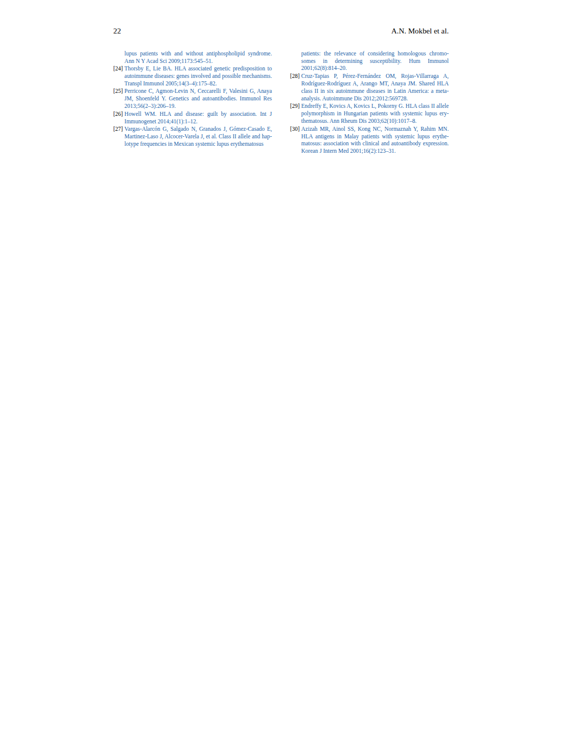22 A.N. Mokbel et al.
lupus patients with and without antiphospholipid syndrome. Ann N Y Acad Sci 2009;1173:545–51.
[24] Thorsby E, Lie BA. HLA associated genetic predisposition to autoimmune diseases: genes involved and possible mechanisms. Transpl Immunol 2005;14(3–4):175–82.
[25] Perricone C, Agmon-Levin N, Ceccarelli F, Valesini G, Anaya JM, Shoenfeld Y. Genetics and autoantibodies. Immunol Res 2013;56(2–3):206–19.
[26] Howell WM. HLA and disease: guilt by association. Int J Immunogenet 2014;41(1):1–12.
[27] Vargas-Alarcón G, Salgado N, Granados J, Gómez-Casado E, Martinez-Laso J, Alcocer-Varela J, et al. Class II allele and haplotype frequencies in Mexican systemic lupus erythematosus
patients: the relevance of considering homologous chromosomes in determining susceptibility. Hum Immunol 2001;62(8):814–20.
[28] Cruz-Tapias P, Pérez-Fernández OM, Rojas-Villarraga A, Rodríguez-Rodríguez A, Arango MT, Anaya JM. Shared HLA class II in six autoimmune diseases in Latin America: a meta-analysis. Autoimmune Dis 2012;2012:569728.
[29] Endreffy E, Kovics A, Kovics L, Pokorny G. HLA class II allele polymorphism in Hungarian patients with systemic lupus erythematosus. Ann Rheum Dis 2003;62(10):1017–8.
[30] Azizah MR, Ainol SS, Kong NC, Normaznah Y, Rahim MN. HLA antigens in Malay patients with systemic lupus erythematosus: association with clinical and autoantibody expression. Korean J Intern Med 2001;16(2):123–31.